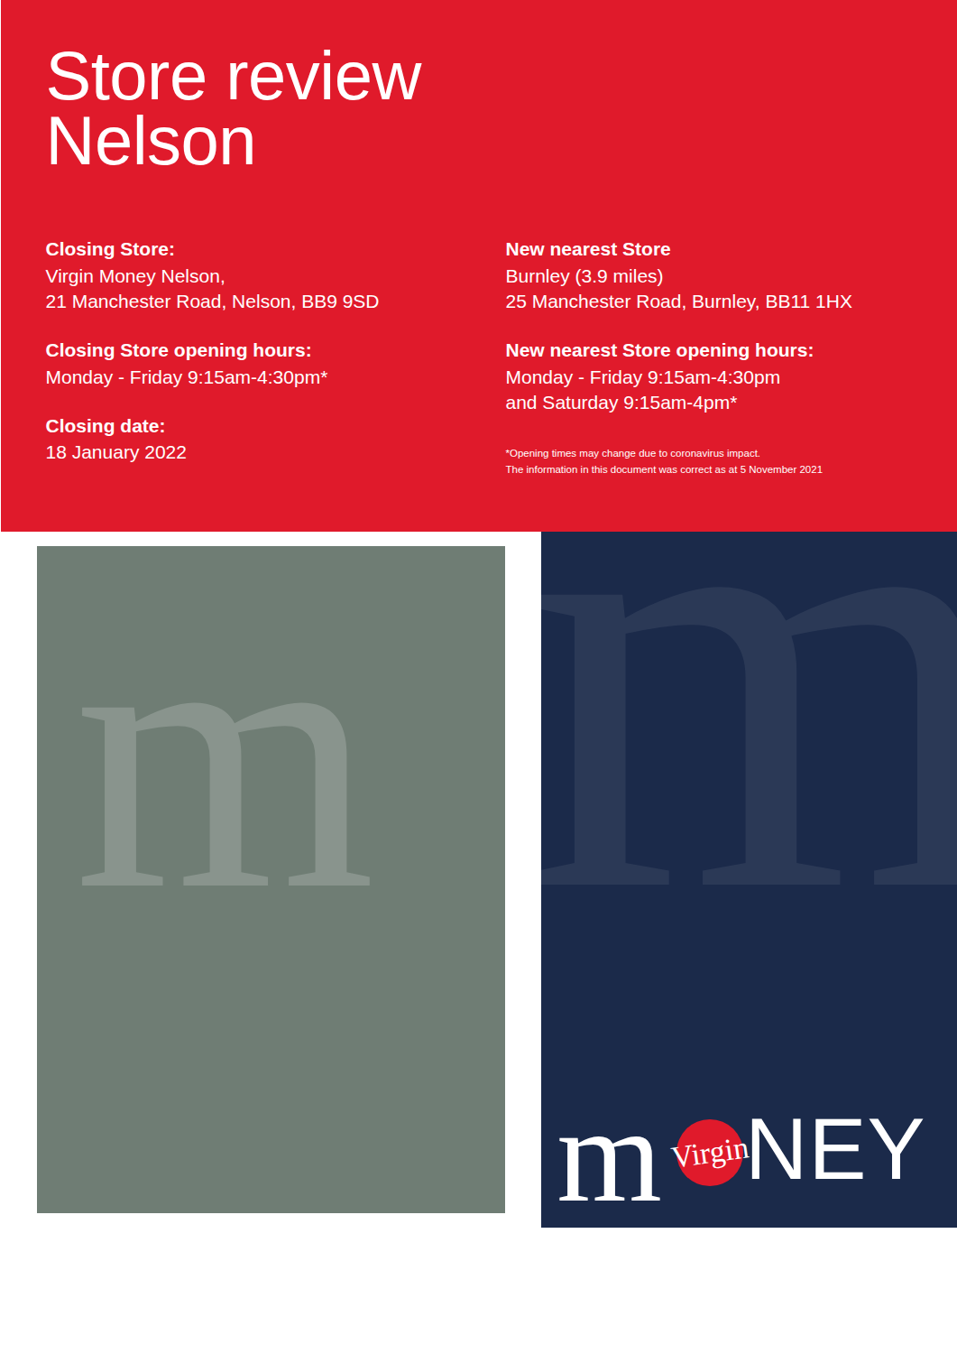Store review Nelson
Closing Store:
Virgin Money Nelson,
21 Manchester Road, Nelson, BB9 9SD
Closing Store opening hours:
Monday - Friday 9:15am-4:30pm*
Closing date:
18 January 2022
New nearest Store
Burnley (3.9 miles)
25 Manchester Road, Burnley, BB11 1HX
New nearest Store opening hours:
Monday - Friday 9:15am-4:30pm
and Saturday 9:15am-4pm*
*Opening times may change due to coronavirus impact. The information in this document was correct as at 5 November 2021
m  Virgin NEY